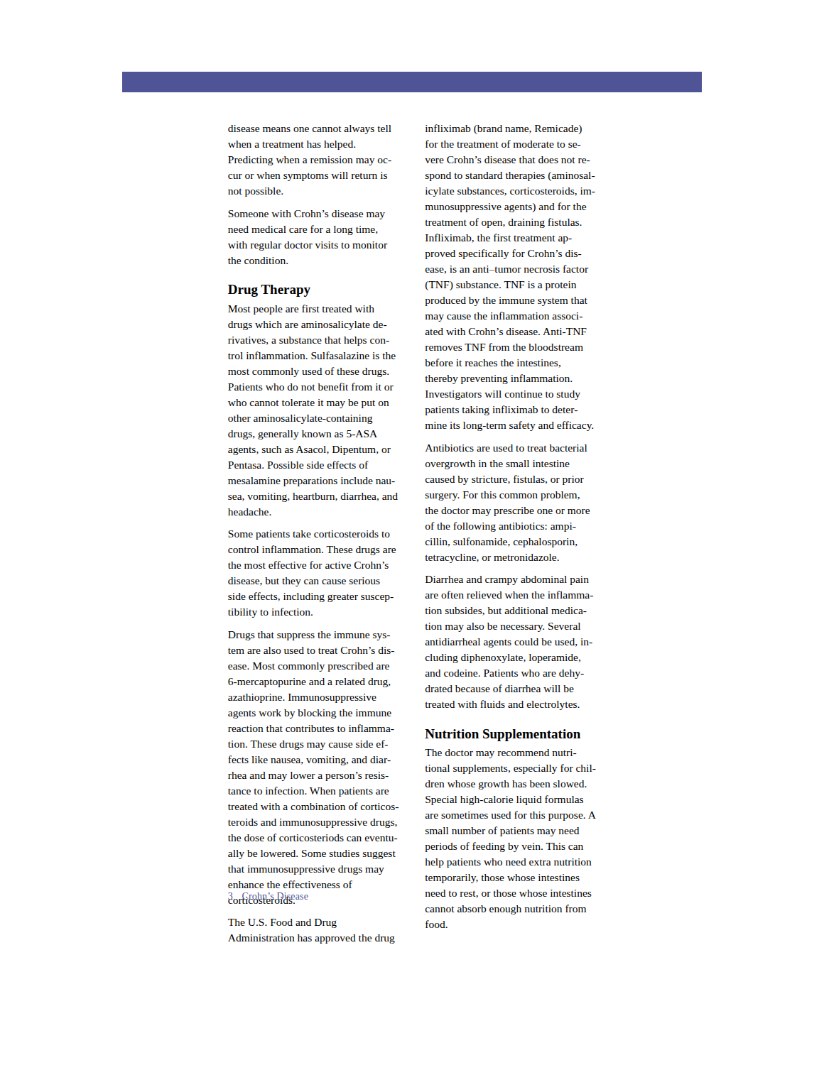disease means one cannot always tell when a treatment has helped. Predicting when a remission may occur or when symptoms will return is not possible.
Someone with Crohn’s disease may need medical care for a long time, with regular doctor visits to monitor the condition.
Drug Therapy
Most people are first treated with drugs which are aminosalicylate derivatives, a substance that helps control inflammation. Sulfasalazine is the most commonly used of these drugs. Patients who do not benefit from it or who cannot tolerate it may be put on other aminosalicylate-containing drugs, generally known as 5-ASA agents, such as Asacol, Dipentum, or Pentasa. Possible side effects of mesalamine preparations include nausea, vomiting, heartburn, diarrhea, and headache.
Some patients take corticosteroids to control inflammation. These drugs are the most effective for active Crohn’s disease, but they can cause serious side effects, including greater susceptibility to infection.
Drugs that suppress the immune system are also used to treat Crohn’s disease. Most commonly prescribed are 6-mercaptopurine and a related drug, azathioprine. Immuno­suppressive agents work by blocking the immune reaction that contributes to inflam­mation. These drugs may cause side effects like nausea, vomiting, and diarrhea and may lower a person’s resistance to infection. When patients are treated with a combina­tion of corticosteroids and immunosuppres­sive drugs, the dose of corticosteriods can eventually be lowered. Some studies suggest that immunosuppressive drugs may enhance the effectiveness of corticosteroids.
The U.S. Food and Drug Administration has approved the drug infliximab (brand name, Remicade) for the treatment of moderate to severe Crohn’s disease that does not respond to standard therapies (aminosalicylate substances, corticoster­oids, immunosuppressive agents) and for the treatment of open, draining fistulas. Infliximab, the first treatment approved specifically for Crohn’s disease, is an anti–tumor necrosis factor (TNF) substance. TNF is a protein produced by the immune system that may cause the inflammation associated with Crohn’s disease. Anti-TNF removes TNF from the bloodstream before it reaches the intestines, thereby preventing inflammation. Investigators will continue to study patients taking infliximab to determine its long-term safety and efficacy.
Antibiotics are used to treat bacterial overgrowth in the small intestine caused by stricture, fistulas, or prior surgery. For this common problem, the doctor may prescribe one or more of the following antibiotics: ampicillin, sulfonamide, cephalosporin, tetracycline, or metronidazole.
Diarrhea and crampy abdominal pain are often relieved when the inflammation subsides, but additional medication may also be necessary. Several antidiarrheal agents could be used, including diphenoxylate, loperamide, and codeine. Patients who are dehydrated because of diarrhea will be treated with fluids and electrolytes.
Nutrition Supplementation
The doctor may recommend nutritional supplements, especially for children whose growth has been slowed. Special high-calorie liquid formulas are sometimes used for this purpose. A small number of patients may need periods of feeding by vein. This can help patients who need extra nutrition temporarily, those whose intes­tines need to rest, or those whose intestines cannot absorb enough nutrition from food.
3 Crohn’s Disease